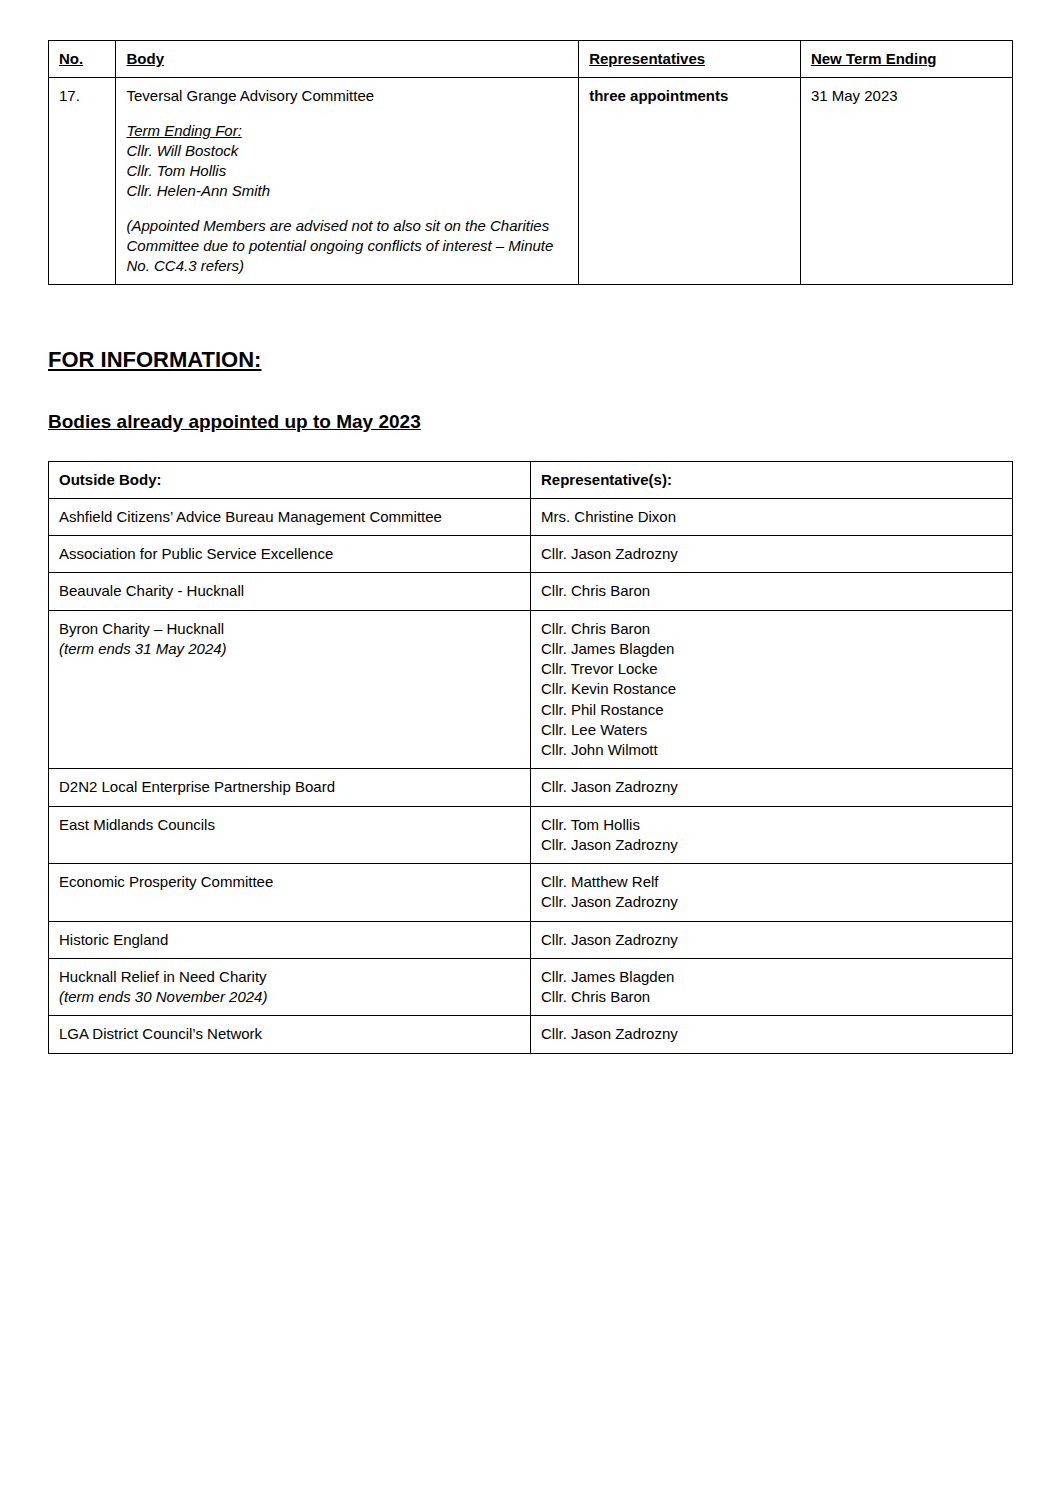| No. | Body | Representatives | New Term Ending |
| --- | --- | --- | --- |
| 17. | Teversal Grange Advisory Committee Term Ending For: Cllr. Will Bostock Cllr. Tom Hollis Cllr. Helen-Ann Smith (Appointed Members are advised not to also sit on the Charities Committee due to potential ongoing conflicts of interest – Minute No. CC4.3 refers) | three appointments | 31 May 2023 |
FOR INFORMATION:
Bodies already appointed up to May 2023
| Outside Body: | Representative(s): |
| --- | --- |
| Ashfield Citizens’ Advice Bureau Management Committee | Mrs. Christine Dixon |
| Association for Public Service Excellence | Cllr. Jason Zadrozny |
| Beauvale Charity - Hucknall | Cllr. Chris Baron |
| Byron Charity – Hucknall (term ends 31 May 2024) | Cllr. Chris Baron Cllr. James Blagden Cllr. Trevor Locke Cllr. Kevin Rostance Cllr. Phil Rostance Cllr. Lee Waters Cllr. John Wilmott |
| D2N2 Local Enterprise Partnership Board | Cllr. Jason Zadrozny |
| East Midlands Councils | Cllr. Tom Hollis Cllr. Jason Zadrozny |
| Economic Prosperity Committee | Cllr. Matthew Relf Cllr. Jason Zadrozny |
| Historic England | Cllr. Jason Zadrozny |
| Hucknall Relief in Need Charity (term ends 30 November 2024) | Cllr. James Blagden Cllr. Chris Baron |
| LGA District Council’s Network | Cllr. Jason Zadrozny |